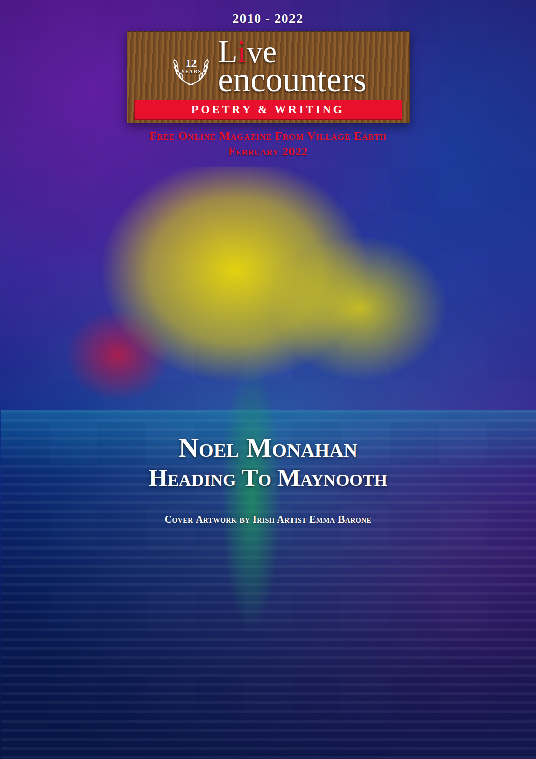2010 - 2022
12 Years
Live encounters
Poetry & Writing
Free Online Magazine From Village Earth February 2022
Noel Monahan
Heading To Maynooth
Cover Artwork by Irish Artist Emma Barone